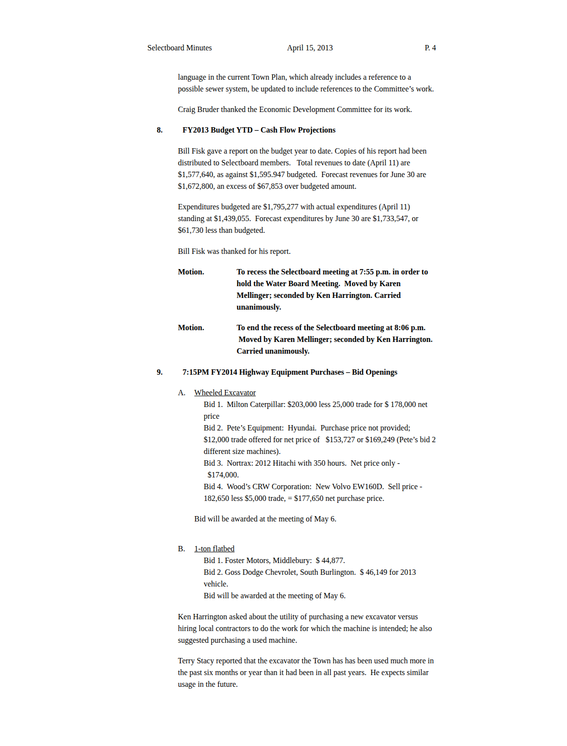Selectboard Minutes April 15, 2013 P. 4
language in the current Town Plan, which already includes a reference to a possible sewer system, be updated to include references to the Committee’s work.
Craig Bruder thanked the Economic Development Committee for its work.
8.
FY2013 Budget YTD – Cash Flow Projections
Bill Fisk gave a report on the budget year to date. Copies of his report had been distributed to Selectboard members. Total revenues to date (April 11) are $1,577,640, as against $1,595.947 budgeted. Forecast revenues for June 30 are $1,672,800, an excess of $67,853 over budgeted amount.
Expenditures budgeted are $1,795,277 with actual expenditures (April 11) standing at $1,439,055. Forecast expenditures by June 30 are $1,733,547, or $61,730 less than budgeted.
Bill Fisk was thanked for his report.
Motion.
To recess the Selectboard meeting at 7:55 p.m. in order to hold the Water Board Meeting. Moved by Karen Mellinger; seconded by Ken Harrington. Carried unanimously.
Motion.
To end the recess of the Selectboard meeting at 8:06 p.m. Moved by Karen Mellinger; seconded by Ken Harrington. Carried unanimously.
9.
7:15PM FY2014 Highway Equipment Purchases – Bid Openings
A.
Wheeled Excavator
Bid 1. Milton Caterpillar: $203,000 less 25,000 trade for $ 178,000 net price
Bid 2. Pete’s Equipment: Hyundai. Purchase price not provided; $12,000 trade offered for net price of $153,727 or $169,249 (Pete’s bid 2 different size machines).
Bid 3. Nortrax: 2012 Hitachi with 350 hours. Net price only - $174,000.
Bid 4. Wood’s CRW Corporation: New Volvo EW160D. Sell price - 182,650 less $5,000 trade, = $177,650 net purchase price.
Bid will be awarded at the meeting of May 6.
B.
1-ton flatbed
Bid 1. Foster Motors, Middlebury: $ 44,877.
Bid 2. Goss Dodge Chevrolet, South Burlington. $ 46,149 for 2013 vehicle.
Bid will be awarded at the meeting of May 6.
Ken Harrington asked about the utility of purchasing a new excavator versus hiring local contractors to do the work for which the machine is intended; he also suggested purchasing a used machine.
Terry Stacy reported that the excavator the Town has has been used much more in the past six months or year than it had been in all past years. He expects similar usage in the future.